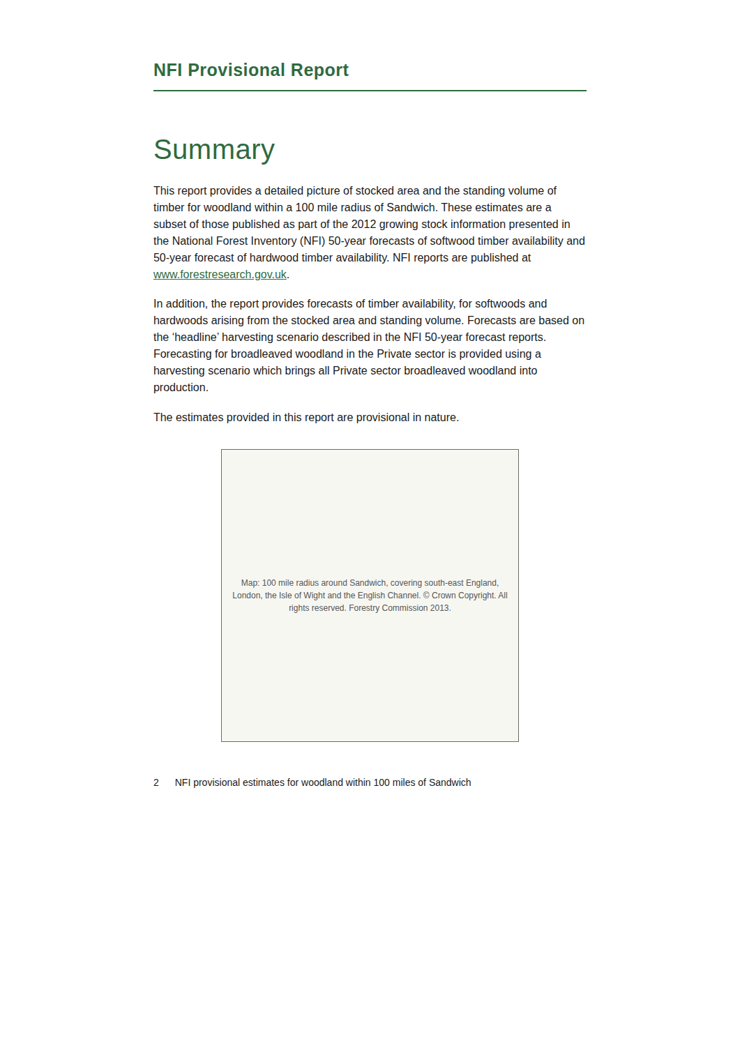NFI Provisional Report
Summary
This report provides a detailed picture of stocked area and the standing volume of timber for woodland within a 100 mile radius of Sandwich. These estimates are a subset of those published as part of the 2012 growing stock information presented in the National Forest Inventory (NFI) 50-year forecasts of softwood timber availability and 50-year forecast of hardwood timber availability. NFI reports are published at www.forestresearch.gov.uk.
In addition, the report provides forecasts of timber availability, for softwoods and hardwoods arising from the stocked area and standing volume. Forecasts are based on the ‘headline’ harvesting scenario described in the NFI 50-year forecast reports. Forecasting for broadleaved woodland in the Private sector is provided using a harvesting scenario which brings all Private sector broadleaved woodland into production.
The estimates provided in this report are provisional in nature.
Map: 100 mile radius around Sandwich, covering south-east England, London, the Isle of Wight and the English Channel. © Crown Copyright. All rights reserved. Forestry Commission 2013.
2 NFI provisional estimates for woodland within 100 miles of Sandwich